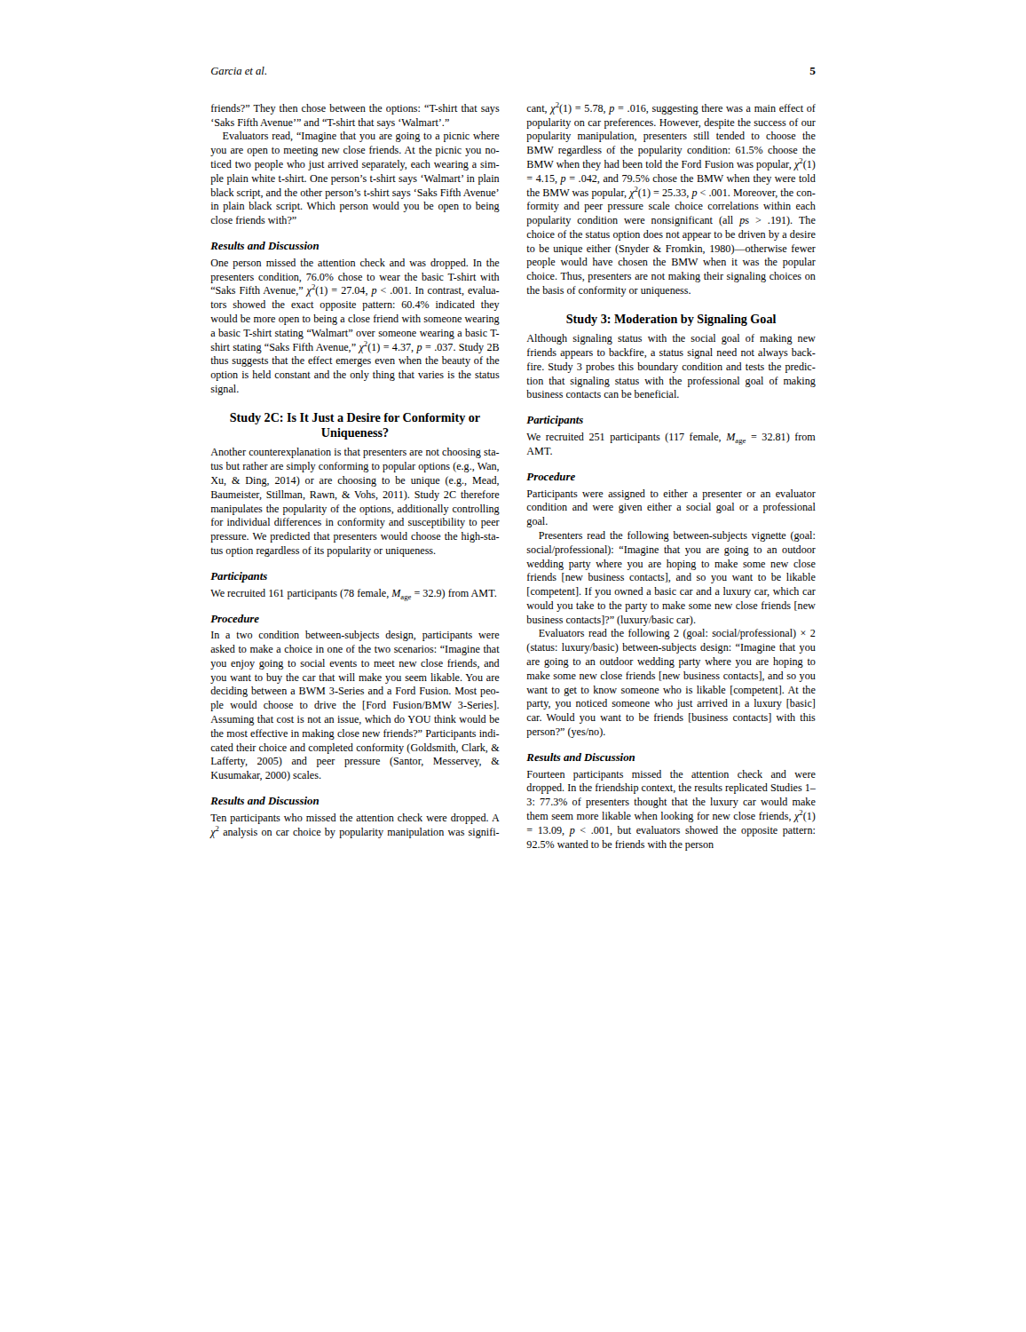Garcia et al. 5
friends?” They then chose between the options: “T-shirt that says ‘Saks Fifth Avenue’” and “T-shirt that says ‘Walmart’.”
Evaluators read, “Imagine that you are going to a picnic where you are open to meeting new close friends. At the picnic you noticed two people who just arrived separately, each wearing a simple plain white t-shirt. One person’s t-shirt says ‘Walmart’ in plain black script, and the other person’s t-shirt says ‘Saks Fifth Avenue’ in plain black script. Which person would you be open to being close friends with?”
Results and Discussion
One person missed the attention check and was dropped. In the presenters condition, 76.0% chose to wear the basic T-shirt with “Saks Fifth Avenue,” χ2(1) = 27.04, p < .001. In contrast, evaluators showed the exact opposite pattern: 60.4% indicated they would be more open to being a close friend with someone wearing a basic T-shirt stating “Walmart” over someone wearing a basic T-shirt stating “Saks Fifth Avenue,” χ2(1) = 4.37, p = .037. Study 2B thus suggests that the effect emerges even when the beauty of the option is held constant and the only thing that varies is the status signal.
Study 2C: Is It Just a Desire for Conformity or Uniqueness?
Another counterexplanation is that presenters are not choosing status but rather are simply conforming to popular options (e.g., Wan, Xu, & Ding, 2014) or are choosing to be unique (e.g., Mead, Baumeister, Stillman, Rawn, & Vohs, 2011). Study 2C therefore manipulates the popularity of the options, additionally controlling for individual differences in conformity and susceptibility to peer pressure. We predicted that presenters would choose the high-status option regardless of its popularity or uniqueness.
Participants
We recruited 161 participants (78 female, Mage = 32.9) from AMT.
Procedure
In a two condition between-subjects design, participants were asked to make a choice in one of the two scenarios: “Imagine that you enjoy going to social events to meet new close friends, and you want to buy the car that will make you seem likable. You are deciding between a BWM 3-Series and a Ford Fusion. Most people would choose to drive the [Ford Fusion/BMW 3-Series]. Assuming that cost is not an issue, which do YOU think would be the most effective in making close new friends?” Participants indicated their choice and completed conformity (Goldsmith, Clark, & Lafferty, 2005) and peer pressure (Santor, Messervey, & Kusumakar, 2000) scales.
Results and Discussion
Ten participants who missed the attention check were dropped. A χ2 analysis on car choice by popularity manipulation was significant, χ2(1) = 5.78, p = .016, suggesting there was a main effect of popularity on car preferences. However, despite the success of our popularity manipulation, presenters still tended to choose the BMW regardless of the popularity condition: 61.5% choose the BMW when they had been told the Ford Fusion was popular, χ2(1) = 4.15, p = .042, and 79.5% chose the BMW when they were told the BMW was popular, χ2(1) = 25.33, p < .001. Moreover, the conformity and peer pressure scale choice correlations within each popularity condition were nonsignificant (all ps > .191). The choice of the status option does not appear to be driven by a desire to be unique either (Snyder & Fromkin, 1980)—otherwise fewer people would have chosen the BMW when it was the popular choice. Thus, presenters are not making their signaling choices on the basis of conformity or uniqueness.
Study 3: Moderation by Signaling Goal
Although signaling status with the social goal of making new friends appears to backfire, a status signal need not always backfire. Study 3 probes this boundary condition and tests the prediction that signaling status with the professional goal of making business contacts can be beneficial.
Participants
We recruited 251 participants (117 female, Mage = 32.81) from AMT.
Procedure
Participants were assigned to either a presenter or an evaluator condition and were given either a social goal or a professional goal.
Presenters read the following between-subjects vignette (goal: social/professional): “Imagine that you are going to an outdoor wedding party where you are hoping to make some new close friends [new business contacts], and so you want to be likable [competent]. If you owned a basic car and a luxury car, which car would you take to the party to make some new close friends [new business contacts]?” (luxury/basic car).
Evaluators read the following 2 (goal: social/professional) × 2 (status: luxury/basic) between-subjects design: “Imagine that you are going to an outdoor wedding party where you are hoping to make some new close friends [new business contacts], and so you want to get to know someone who is likable [competent]. At the party, you noticed someone who just arrived in a luxury [basic] car. Would you want to be friends [business contacts] with this person?” (yes/no).
Results and Discussion
Fourteen participants missed the attention check and were dropped. In the friendship context, the results replicated Studies 1–3: 77.3% of presenters thought that the luxury car would make them seem more likable when looking for new close friends, χ2(1) = 13.09, p < .001, but evaluators showed the opposite pattern: 92.5% wanted to be friends with the person